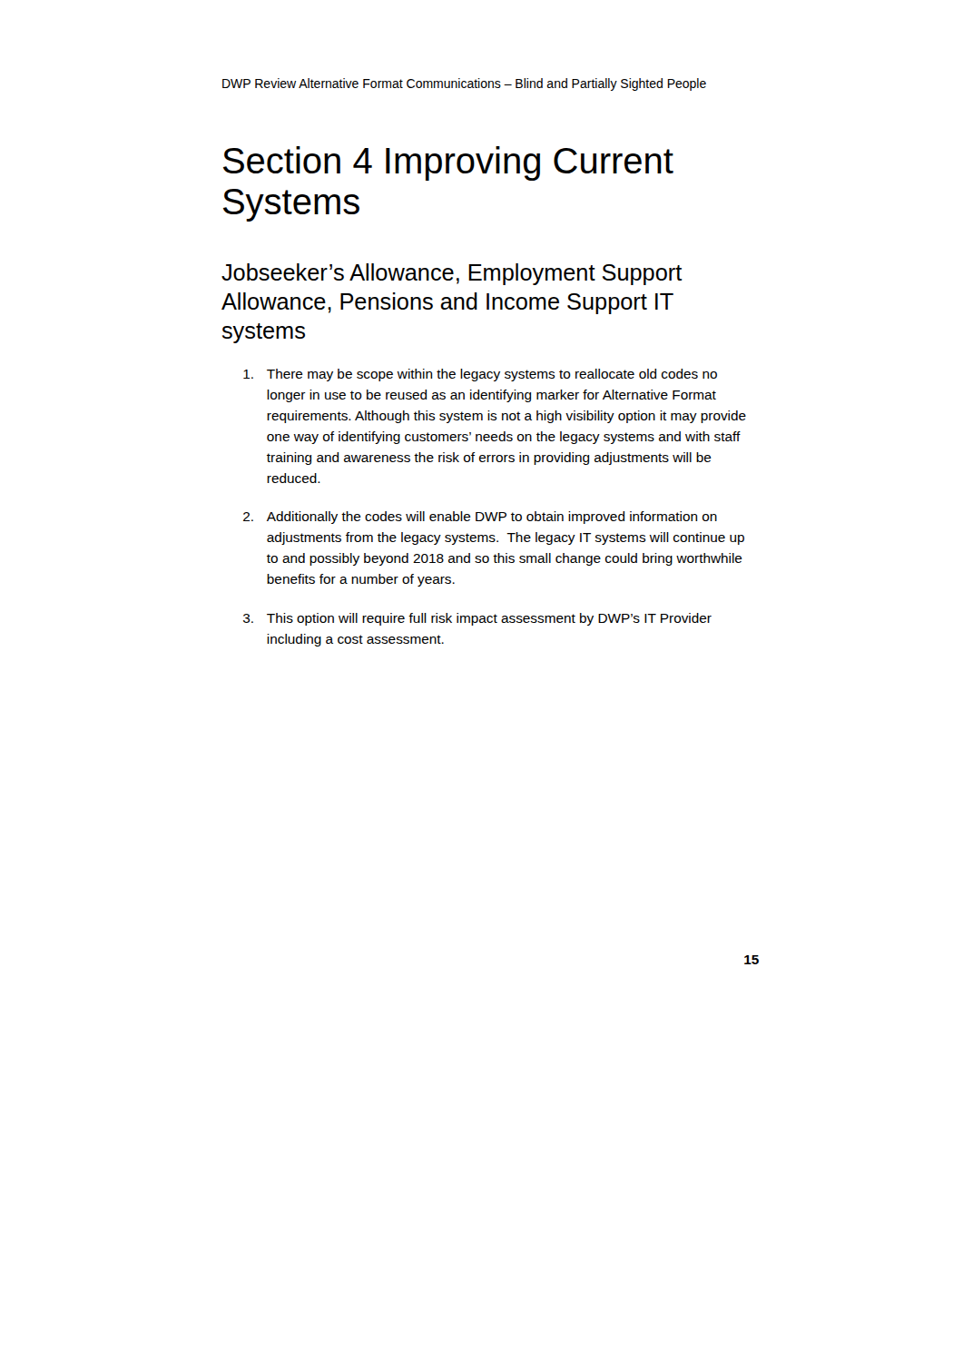DWP Review Alternative Format Communications – Blind and Partially Sighted People
Section 4 Improving Current Systems
Jobseeker’s Allowance, Employment Support Allowance, Pensions and Income Support IT systems
There may be scope within the legacy systems to reallocate old codes no longer in use to be reused as an identifying marker for Alternative Format requirements. Although this system is not a high visibility option it may provide one way of identifying customers’ needs on the legacy systems and with staff training and awareness the risk of errors in providing adjustments will be reduced.
Additionally the codes will enable DWP to obtain improved information on adjustments from the legacy systems. The legacy IT systems will continue up to and possibly beyond 2018 and so this small change could bring worthwhile benefits for a number of years.
This option will require full risk impact assessment by DWP’s IT Provider including a cost assessment.
15